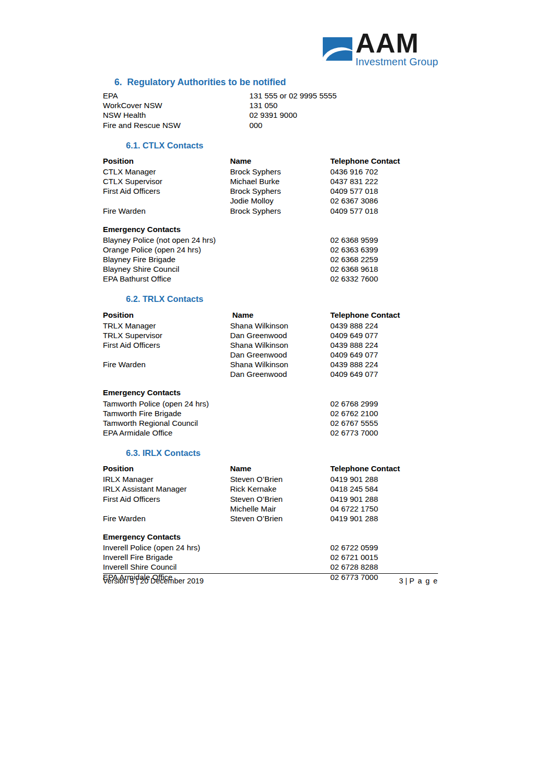AAM
Investment Group
6. Regulatory Authorities to be notified
| EPA | 131 555 or 02 9995 5555 |
| WorkCover NSW | 131 050 |
| NSW Health | 02 9391 9000 |
| Fire and Rescue NSW | 000 |
6.1. CTLX Contacts
| Position | Name | Telephone Contact |
| --- | --- | --- |
| CTLX Manager | Brock Syphers | 0436 916 702 |
| CTLX Supervisor | Michael Burke | 0437 831 222 |
| First Aid Officers | Brock Syphers | 0409 577 018 |
| | Jodie Molloy | 02 6367 3086 |
| Fire Warden | Brock Syphers | 0409 577 018 |
Emergency Contacts
| Blayney Police (not open 24 hrs) | 02 6368 9599 |
| Orange Police (open 24 hrs) | 02 6363 6399 |
| Blayney Fire Brigade | 02 6368 2259 |
| Blayney Shire Council | 02 6368 9618 |
| EPA Bathurst Office | 02 6332 7600 |
6.2. TRLX Contacts
| Position | Name | Telephone Contact |
| --- | --- | --- |
| TRLX Manager | Shana Wilkinson | 0439 888 224 |
| TRLX Supervisor | Dan Greenwood | 0409 649 077 |
| First Aid Officers | Shana Wilkinson | 0439 888 224 |
| | Dan Greenwood | 0409 649 077 |
| Fire Warden | Shana Wilkinson | 0439 888 224 |
| | Dan Greenwood | 0409 649 077 |
Emergency Contacts
| Tamworth Police (open 24 hrs) | 02 6768 2999 |
| Tamworth Fire Brigade | 02 6762 2100 |
| Tamworth Regional Council | 02 6767 5555 |
| EPA Armidale Office | 02 6773 7000 |
6.3. IRLX Contacts
| Position | Name | Telephone Contact |
| --- | --- | --- |
| IRLX Manager | Steven O’Brien | 0419 901 288 |
| IRLX Assistant Manager | Rick Kernake | 0418 245 584 |
| First Aid Officers | Steven O’Brien | 0419 901 288 |
| | Michelle Mair | 04 6722 1750 |
| Fire Warden | Steven O’Brien | 0419 901 288 |
Emergency Contacts
| Inverell Police (open 24 hrs) | 02 6722 0599 |
| Inverell Fire Brigade | 02 6721 0015 |
| Inverell Shire Council | 02 6728 8288 |
| EPA Armidale Office | 02 6773 7000 |
Version 5 | 20 December 2019 3 | P a g e